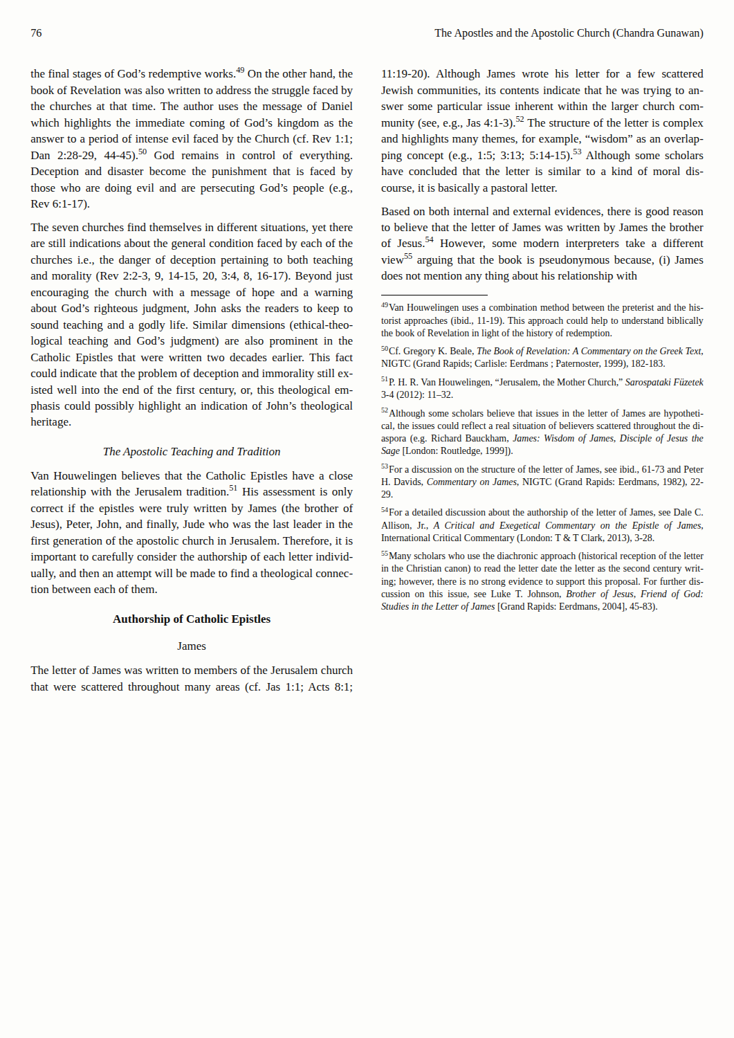76 The Apostles and the Apostolic Church (Chandra Gunawan)
the final stages of God’s redemptive works.49 On the other hand, the book of Revelation was also written to address the struggle faced by the churches at that time. The author uses the message of Daniel which highlights the immediate coming of God’s kingdom as the answer to a period of intense evil faced by the Church (cf. Rev 1:1; Dan 2:28-29, 44-45).50 God remains in control of everything. Deception and disaster become the punishment that is faced by those who are doing evil and are persecuting God’s people (e.g., Rev 6:1-17).
The seven churches find themselves in different situations, yet there are still indications about the general condition faced by each of the churches i.e., the danger of deception pertaining to both teaching and morality (Rev 2:2-3, 9, 14-15, 20, 3:4, 8, 16-17). Beyond just encouraging the church with a message of hope and a warning about God’s righteous judgment, John asks the readers to keep to sound teaching and a godly life. Similar dimensions (ethical-theological teaching and God’s judgment) are also prominent in the Catholic Epistles that were written two decades earlier. This fact could indicate that the problem of deception and immorality still existed well into the end of the first century, or, this theological emphasis could possibly highlight an indication of John’s theological heritage.
The Apostolic Teaching and Tradition
Van Houwelingen believes that the Catholic Epistles have a close relationship with the Jerusalem tradition.51 His assessment is only correct if the epistles were truly written by James (the brother of Jesus), Peter, John, and finally, Jude who was the last leader in the first generation of the apostolic church in Jerusalem. Therefore, it is important to carefully consider the authorship of each letter individually, and then an attempt will be made to find a theological connection between each of them.
Authorship of Catholic Epistles
James
The letter of James was written to members of the Jerusalem church that were scattered throughout many areas (cf. Jas 1:1; Acts 8:1; 11:19-20). Although James wrote his letter for a few scattered Jewish communities, its contents indicate that he was trying to answer some particular issue inherent within the larger church community (see, e.g., Jas 4:1-3).52 The structure of the letter is complex and highlights many themes, for example, “wisdom” as an overlapping concept (e.g., 1:5; 3:13; 5:14-15).53 Although some scholars have concluded that the letter is similar to a kind of moral discourse, it is basically a pastoral letter.
Based on both internal and external evidences, there is good reason to believe that the letter of James was written by James the brother of Jesus.54 However, some modern interpreters take a different view55 arguing that the book is pseudonymous because, (i) James does not mention any thing about his relationship with
49Van Houwelingen uses a combination method between the preterist and the historist approaches (ibid., 11-19). This approach could help to understand biblically the book of Revelation in light of the history of redemption.
50Cf. Gregory K. Beale, The Book of Revelation: A Commentary on the Greek Text, NIGTC (Grand Rapids; Carlisle: Eerdmans ; Paternoster, 1999), 182-183.
51P. H. R. Van Houwelingen, “Jerusalem, the Mother Church,” Sarospataki Füzetek 3-4 (2012): 11–32.
52Although some scholars believe that issues in the letter of James are hypothetical, the issues could reflect a real situation of believers scattered throughout the diaspora (e.g. Richard Bauckham, James: Wisdom of James, Disciple of Jesus the Sage [London: Routledge, 1999]).
53For a discussion on the structure of the letter of James, see ibid., 61-73 and Peter H. Davids, Commentary on James, NIGTC (Grand Rapids: Eerdmans, 1982), 22-29.
54For a detailed discussion about the authorship of the letter of James, see Dale C. Allison, Jr., A Critical and Exegetical Commentary on the Epistle of James, International Critical Commentary (London: T & T Clark, 2013), 3-28.
55Many scholars who use the diachronic approach (historical reception of the letter in the Christian canon) to read the letter date the letter as the second century writing; however, there is no strong evidence to support this proposal. For further discussion on this issue, see Luke T. Johnson, Brother of Jesus, Friend of God: Studies in the Letter of James [Grand Rapids: Eerdmans, 2004], 45-83).